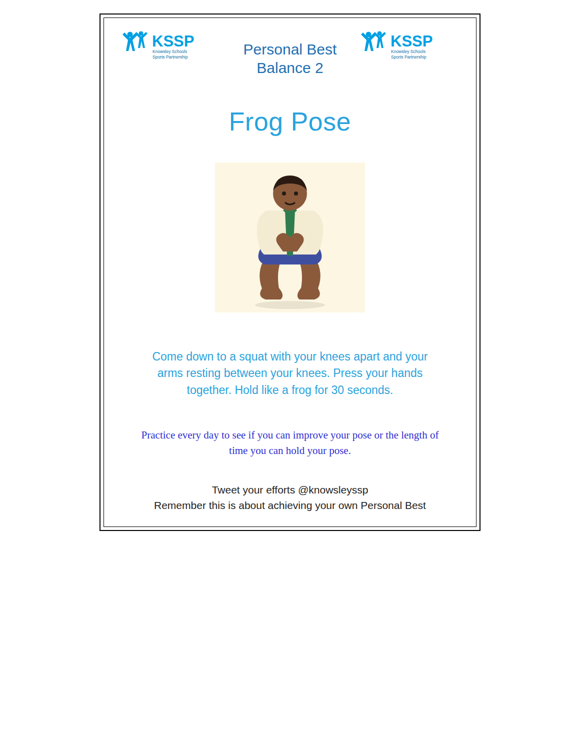Personal Best
Balance 2
Frog Pose
Come down to a squat with your knees apart and your arms resting between your knees. Press your hands together. Hold like a frog for 30 seconds.
Practice every day to see if you can improve your pose or the length of time you can hold your pose.
Tweet your efforts @knowsleyssp
Remember this is about achieving your own Personal Best